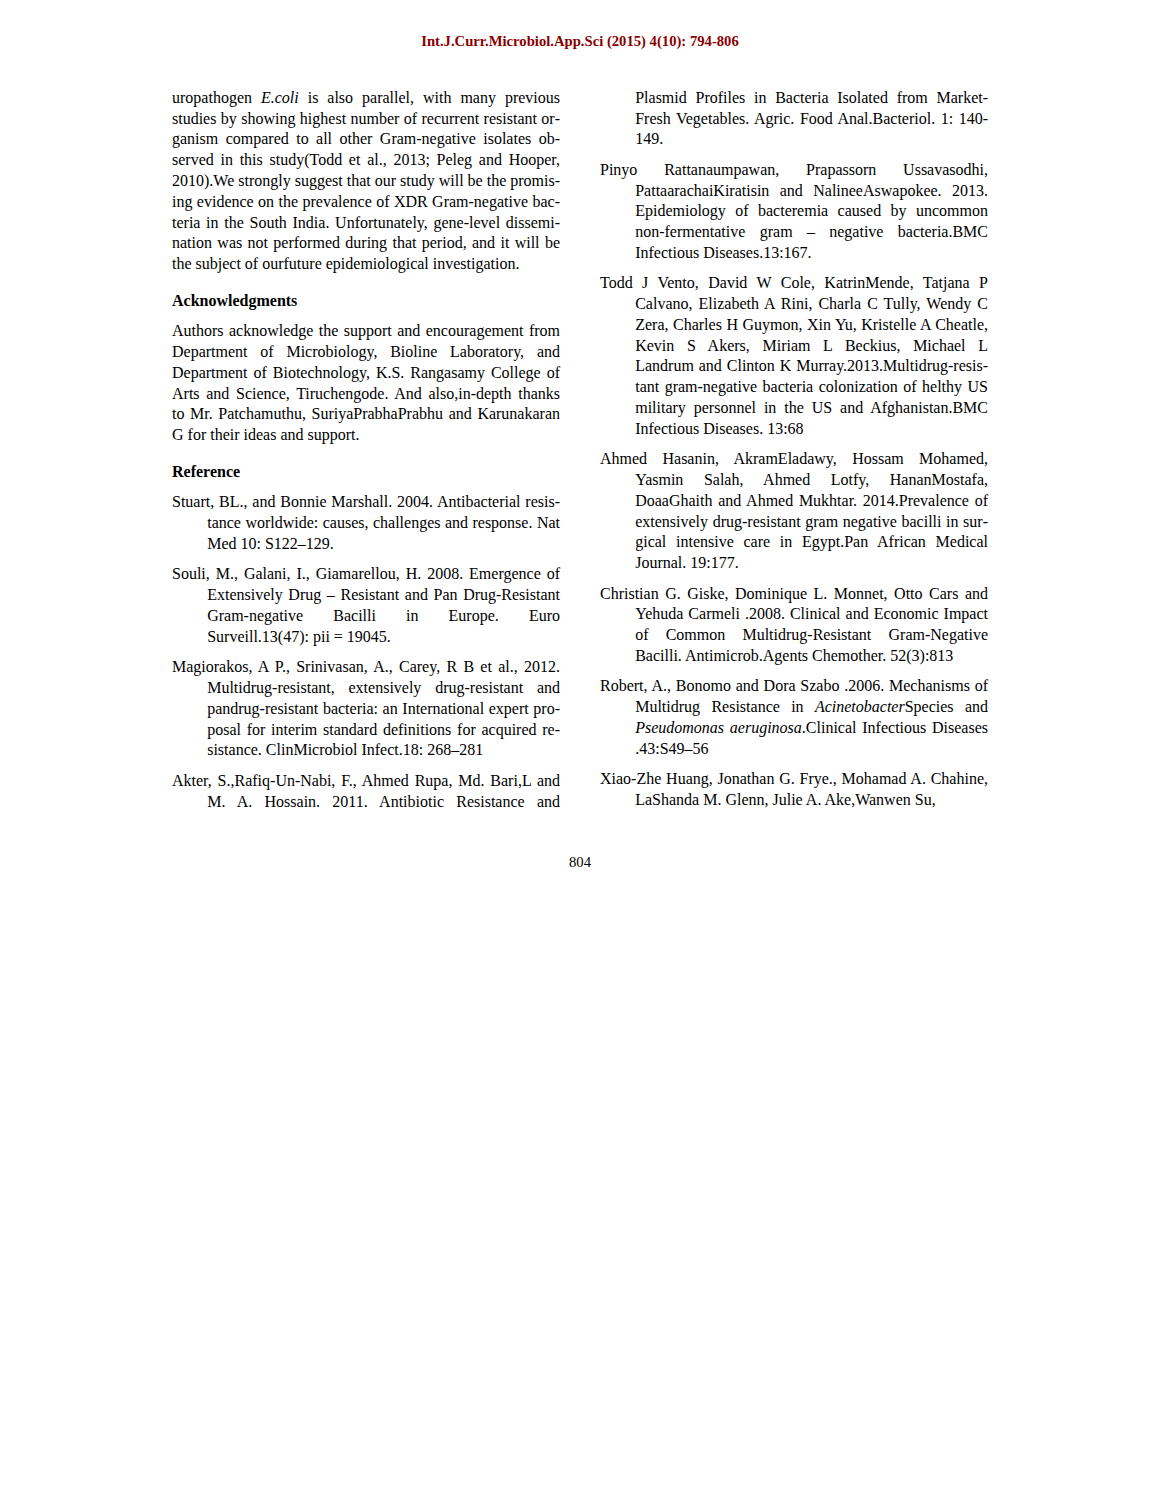Int.J.Curr.Microbiol.App.Sci (2015) 4(10): 794-806
uropathogen E.coli is also parallel, with many previous studies by showing highest number of recurrent resistant organism compared to all other Gram-negative isolates observed in this study(Todd et al., 2013; Peleg and Hooper, 2010).We strongly suggest that our study will be the promising evidence on the prevalence of XDR Gram-negative bacteria in the South India. Unfortunately, gene-level dissemination was not performed during that period, and it will be the subject of ourfuture epidemiological investigation.
Acknowledgments
Authors acknowledge the support and encouragement from Department of Microbiology, Bioline Laboratory, and Department of Biotechnology, K.S. Rangasamy College of Arts and Science, Tiruchengode. And also,in-depth thanks to Mr. Patchamuthu, SuriyaPrabhaPrabhu and Karunakaran G for their ideas and support.
Reference
Stuart, BL., and Bonnie Marshall. 2004. Antibacterial resistance worldwide: causes, challenges and response. Nat Med 10: S122–129.
Souli, M., Galani, I., Giamarellou, H. 2008. Emergence of Extensively Drug – Resistant and Pan Drug-Resistant Gram-negative Bacilli in Europe. Euro Surveill.13(47): pii = 19045.
Magiorakos, A P., Srinivasan, A., Carey, R B et al., 2012. Multidrug-resistant, extensively drug-resistant and pandrug-resistant bacteria: an International expert proposal for interim standard definitions for acquired resistance. ClinMicrobiol Infect.18: 268–281
Akter, S.,Rafiq-Un-Nabi, F., Ahmed Rupa, Md. Bari,L and M. A. Hossain. 2011. Antibiotic Resistance and Plasmid Profiles in Bacteria Isolated from Market-Fresh Vegetables. Agric. Food Anal.Bacteriol. 1: 140-149.
Pinyo Rattanaumpawan, Prapassorn Ussavasodhi, PattaarachaiKiratisin and NalineeAswapokee. 2013. Epidemiology of bacteremia caused by uncommon non-fermentative gram – negative bacteria.BMC Infectious Diseases.13:167.
Todd J Vento, David W Cole, KatrinMende, Tatjana P Calvano, Elizabeth A Rini, Charla C Tully, Wendy C Zera, Charles H Guymon, Xin Yu, Kristelle A Cheatle, Kevin S Akers, Miriam L Beckius, Michael L Landrum and Clinton K Murray.2013.Multidrug-resistant gram-negative bacteria colonization of helthy US military personnel in the US and Afghanistan.BMC Infectious Diseases. 13:68
Ahmed Hasanin, AkramEladawy, Hossam Mohamed, Yasmin Salah, Ahmed Lotfy, HananMostafa, DoaaGhaith and Ahmed Mukhtar. 2014.Prevalence of extensively drug-resistant gram negative bacilli in surgical intensive care in Egypt.Pan African Medical Journal. 19:177.
Christian G. Giske, Dominique L. Monnet, Otto Cars and Yehuda Carmeli .2008. Clinical and Economic Impact of Common Multidrug-Resistant Gram-Negative Bacilli. Antimicrob.Agents Chemother. 52(3):813
Robert, A., Bonomo and Dora Szabo .2006. Mechanisms of Multidrug Resistance in Acinetobacter Species and Pseudomonas aeruginosa.Clinical Infectious Diseases .43:S49–56
Xiao-Zhe Huang, Jonathan G. Frye., Mohamad A. Chahine, LaShanda M. Glenn, Julie A. Ake,Wanwen Su,
804